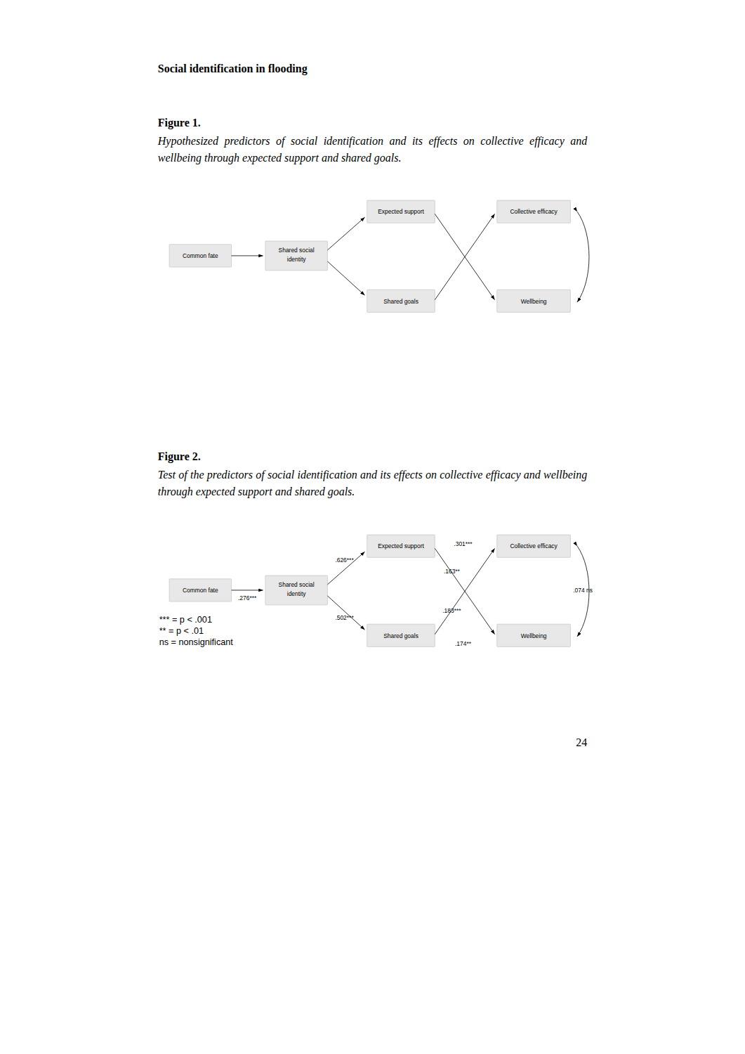Social identification in flooding
Figure 1.
Hypothesized predictors of social identification and its effects on collective efficacy and wellbeing through expected support and shared goals.
Common fate Shared social identity Expected support Shared goals Collective efficacy Wellbeing
Figure 2.
Test of the predictors of social identification and its effects on collective efficacy and wellbeing through expected support and shared goals.
Common fate Shared social identity Expected support Shared goals Collective efficacy Wellbeing .276*** .626*** .502*** .163** .183*** .301*** .174** .074 ns
*** = p < .001
** = p < .01
ns = nonsignificant
24